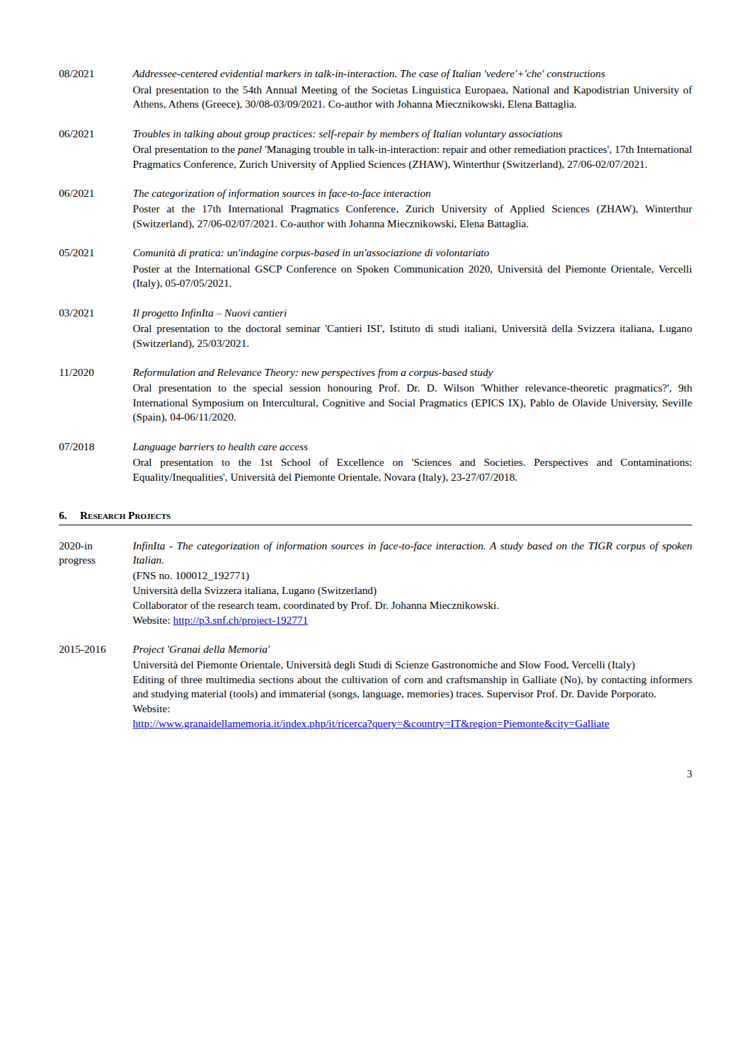08/2021
Addressee-centered evidential markers in talk-in-interaction. The case of Italian 'vedere'+'che' constructions Oral presentation to the 54th Annual Meeting of the Societas Linguistica Europaea, National and Kapodistrian University of Athens, Athens (Greece), 30/08-03/09/2021. Co-author with Johanna Miecznikowski, Elena Battaglia.
06/2021
Troubles in talking about group practices: self-repair by members of Italian voluntary associations Oral presentation to the panel 'Managing trouble in talk-in-interaction: repair and other remediation practices', 17th International Pragmatics Conference, Zurich University of Applied Sciences (ZHAW), Winterthur (Switzerland), 27/06-02/07/2021.
06/2021
The categorization of information sources in face-to-face interaction Poster at the 17th International Pragmatics Conference, Zurich University of Applied Sciences (ZHAW), Winterthur (Switzerland), 27/06-02/07/2021. Co-author with Johanna Miecznikowski, Elena Battaglia.
05/2021
Comunità di pratica: un'indagine corpus-based in un'associazione di volontariato Poster at the International GSCP Conference on Spoken Communication 2020, Università del Piemonte Orientale, Vercelli (Italy), 05-07/05/2021.
03/2021
Il progetto InfinIta – Nuovi cantieri Oral presentation to the doctoral seminar 'Cantieri ISI', Istituto di studi italiani, Università della Svizzera italiana, Lugano (Switzerland), 25/03/2021.
11/2020
Reformulation and Relevance Theory: new perspectives from a corpus-based study Oral presentation to the special session honouring Prof. Dr. D. Wilson 'Whither relevance-theoretic pragmatics?', 9th International Symposium on Intercultural, Cognitive and Social Pragmatics (EPICS IX), Pablo de Olavide University, Seville (Spain), 04-06/11/2020.
07/2018
Language barriers to health care access Oral presentation to the 1st School of Excellence on 'Sciences and Societies. Perspectives and Contaminations: Equality/Inequalities', Università del Piemonte Orientale, Novara (Italy), 23-27/07/2018.
6. Research Projects
2020-in progress
InfinIta - The categorization of information sources in face-to-face interaction. A study based on the TIGR corpus of spoken Italian. (FNS no. 100012_192771)
Università della Svizzera italiana, Lugano (Switzerland)
Collaborator of the research team, coordinated by Prof. Dr. Johanna Miecznikowski.
Website: http://p3.snf.ch/project-192771
2015-2016
Project 'Granai della Memoria' Università del Piemonte Orientale, Università degli Studi di Scienze Gastronomiche and Slow Food, Vercelli (Italy)
Editing of three multimedia sections about the cultivation of corn and craftsmanship in Galliate (No), by contacting informers and studying material (tools) and immaterial (songs, language, memories) traces. Supervisor Prof. Dr. Davide Porporato.
Website:
http://www.granaidellamemoria.it/index.php/it/ricerca?query=&country=IT&region=Piemonte&city=Galliate
3